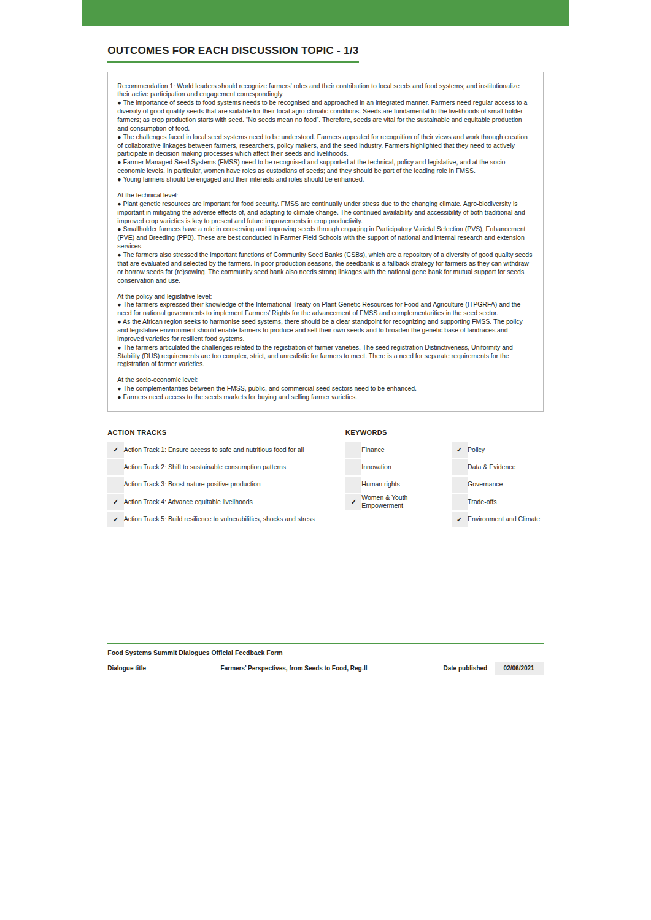Outcomes for each discussion topic - 1/3
Recommendation 1: World leaders should recognize farmers’ roles and their contribution to local seeds and food systems; and institutionalize their active participation and engagement correspondingly.
● The importance of seeds to food systems needs to be recognised and approached in an integrated manner. Farmers need regular access to a diversity of good quality seeds that are suitable for their local agro-climatic conditions. Seeds are fundamental to the livelihoods of small holder farmers; as crop production starts with seed. “No seeds mean no food”. Therefore, seeds are vital for the sustainable and equitable production and consumption of food.
● The challenges faced in local seed systems need to be understood. Farmers appealed for recognition of their views and work through creation of collaborative linkages between farmers, researchers, policy makers, and the seed industry. Farmers highlighted that they need to actively participate in decision making processes which affect their seeds and livelihoods.
● Farmer Managed Seed Systems (FMSS) need to be recognised and supported at the technical, policy and legislative, and at the socio-economic levels. In particular, women have roles as custodians of seeds; and they should be part of the leading role in FMSS.
● Young farmers should be engaged and their interests and roles should be enhanced.
At the technical level:
● Plant genetic resources are important for food security. FMSS are continually under stress due to the changing climate. Agro-biodiversity is important in mitigating the adverse effects of, and adapting to climate change. The continued availability and accessibility of both traditional and improved crop varieties is key to present and future improvements in crop productivity.
● Smallholder farmers have a role in conserving and improving seeds through engaging in Participatory Varietal Selection (PVS), Enhancement (PVE) and Breeding (PPB). These are best conducted in Farmer Field Schools with the support of national and internal research and extension services.
● The farmers also stressed the important functions of Community Seed Banks (CSBs), which are a repository of a diversity of good quality seeds that are evaluated and selected by the farmers. In poor production seasons, the seedbank is a fallback strategy for farmers as they can withdraw or borrow seeds for (re)sowing. The community seed bank also needs strong linkages with the national gene bank for mutual support for seeds conservation and use.
At the policy and legislative level:
● The farmers expressed their knowledge of the International Treaty on Plant Genetic Resources for Food and Agriculture (ITPGRFA) and the need for national governments to implement Farmers’ Rights for the advancement of FMSS and complementarities in the seed sector.
● As the African region seeks to harmonise seed systems, there should be a clear standpoint for recognizing and supporting FMSS. The policy and legislative environment should enable farmers to produce and sell their own seeds and to broaden the genetic base of landraces and improved varieties for resilient food systems.
● The farmers articulated the challenges related to the registration of farmer varieties. The seed registration Distinctiveness, Uniformity and Stability (DUS) requirements are too complex, strict, and unrealistic for farmers to meet. There is a need for separate requirements for the registration of farmer varieties.
At the socio-economic level:
● The complementarities between the FMSS, public, and commercial seed sectors need to be enhanced.
● Farmers need access to the seeds markets for buying and selling farmer varieties.
Action Tracks
| ✓ | Action Track 1: Ensure access to safe and nutritious food for all |
| | Action Track 2: Shift to sustainable consumption patterns |
| | Action Track 3: Boost nature-positive production |
| ✓ | Action Track 4: Advance equitable livelihoods |
| ✓ | Action Track 5: Build resilience to vulnerabilities, shocks and stress |
Keywords
| | Finance |
| | Innovation |
| | Human rights |
| ✓ | Women & Youth Empowerment |
| ✓ | Policy |
| | Data & Evidence |
| | Governance |
| | Trade-offs |
| ✓ | Environment and Climate |
Food Systems Summit Dialogues Official Feedback Form
Dialogue title
Farmers’ Perspectives, from Seeds to Food, Reg-II
Date published
02/06/2021